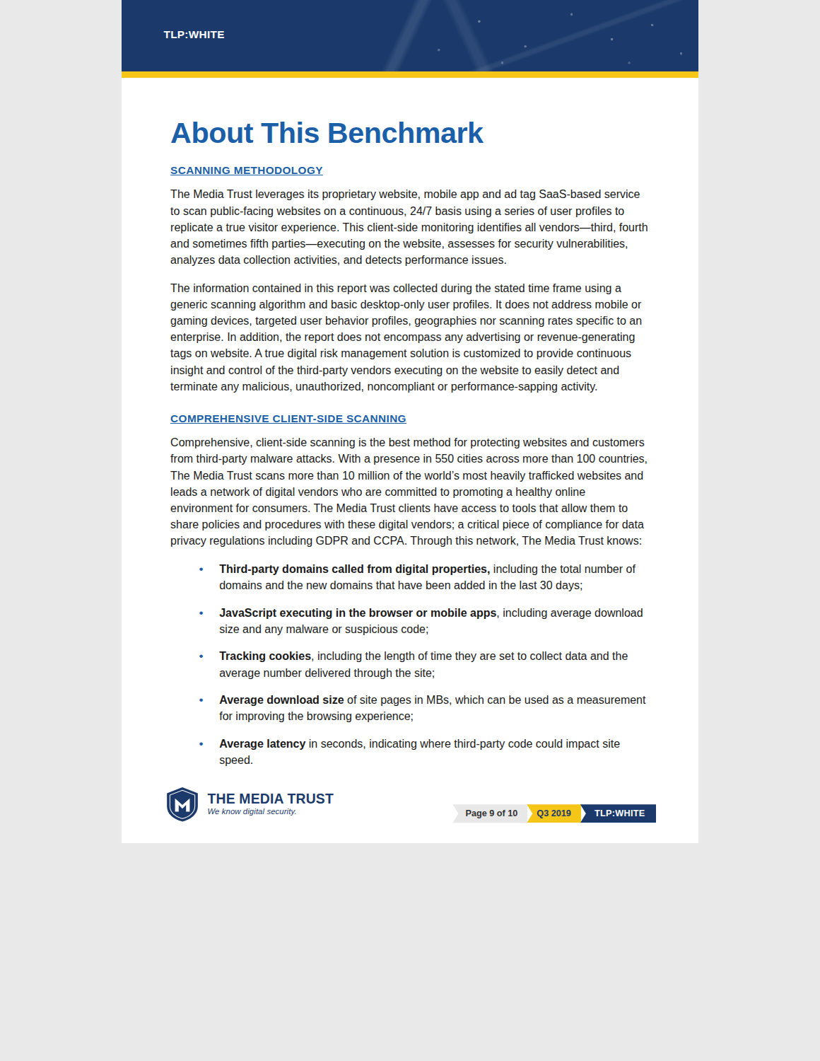TLP:WHITE
About This Benchmark
Scanning Methodology
The Media Trust leverages its proprietary website, mobile app and ad tag SaaS-based service to scan public-facing websites on a continuous, 24/7 basis using a series of user profiles to replicate a true visitor experience. This client-side monitoring identifies all vendors—third, fourth and sometimes fifth parties—executing on the website, assesses for security vulnerabilities, analyzes data collection activities, and detects performance issues.
The information contained in this report was collected during the stated time frame using a generic scanning algorithm and basic desktop-only user profiles. It does not address mobile or gaming devices, targeted user behavior profiles, geographies nor scanning rates specific to an enterprise. In addition, the report does not encompass any advertising or revenue-generating tags on website. A true digital risk management solution is customized to provide continuous insight and control of the third-party vendors executing on the website to easily detect and terminate any malicious, unauthorized, noncompliant or performance-sapping activity.
Comprehensive Client-Side Scanning
Comprehensive, client-side scanning is the best method for protecting websites and customers from third-party malware attacks. With a presence in 550 cities across more than 100 countries, The Media Trust scans more than 10 million of the world’s most heavily trafficked websites and leads a network of digital vendors who are committed to promoting a healthy online environment for consumers. The Media Trust clients have access to tools that allow them to share policies and procedures with these digital vendors; a critical piece of compliance for data privacy regulations including GDPR and CCPA. Through this network, The Media Trust knows:
Third-party domains called from digital properties, including the total number of domains and the new domains that have been added in the last 30 days;
JavaScript executing in the browser or mobile apps, including average download size and any malware or suspicious code;
Tracking cookies, including the length of time they are set to collect data and the average number delivered through the site;
Average download size of site pages in MBs, which can be used as a measurement for improving the browsing experience;
Average latency in seconds, indicating where third-party code could impact site speed.
THE MEDIA TRUST
We know digital security.
Page 9 of 10
Q3 2019
TLP:WHITE